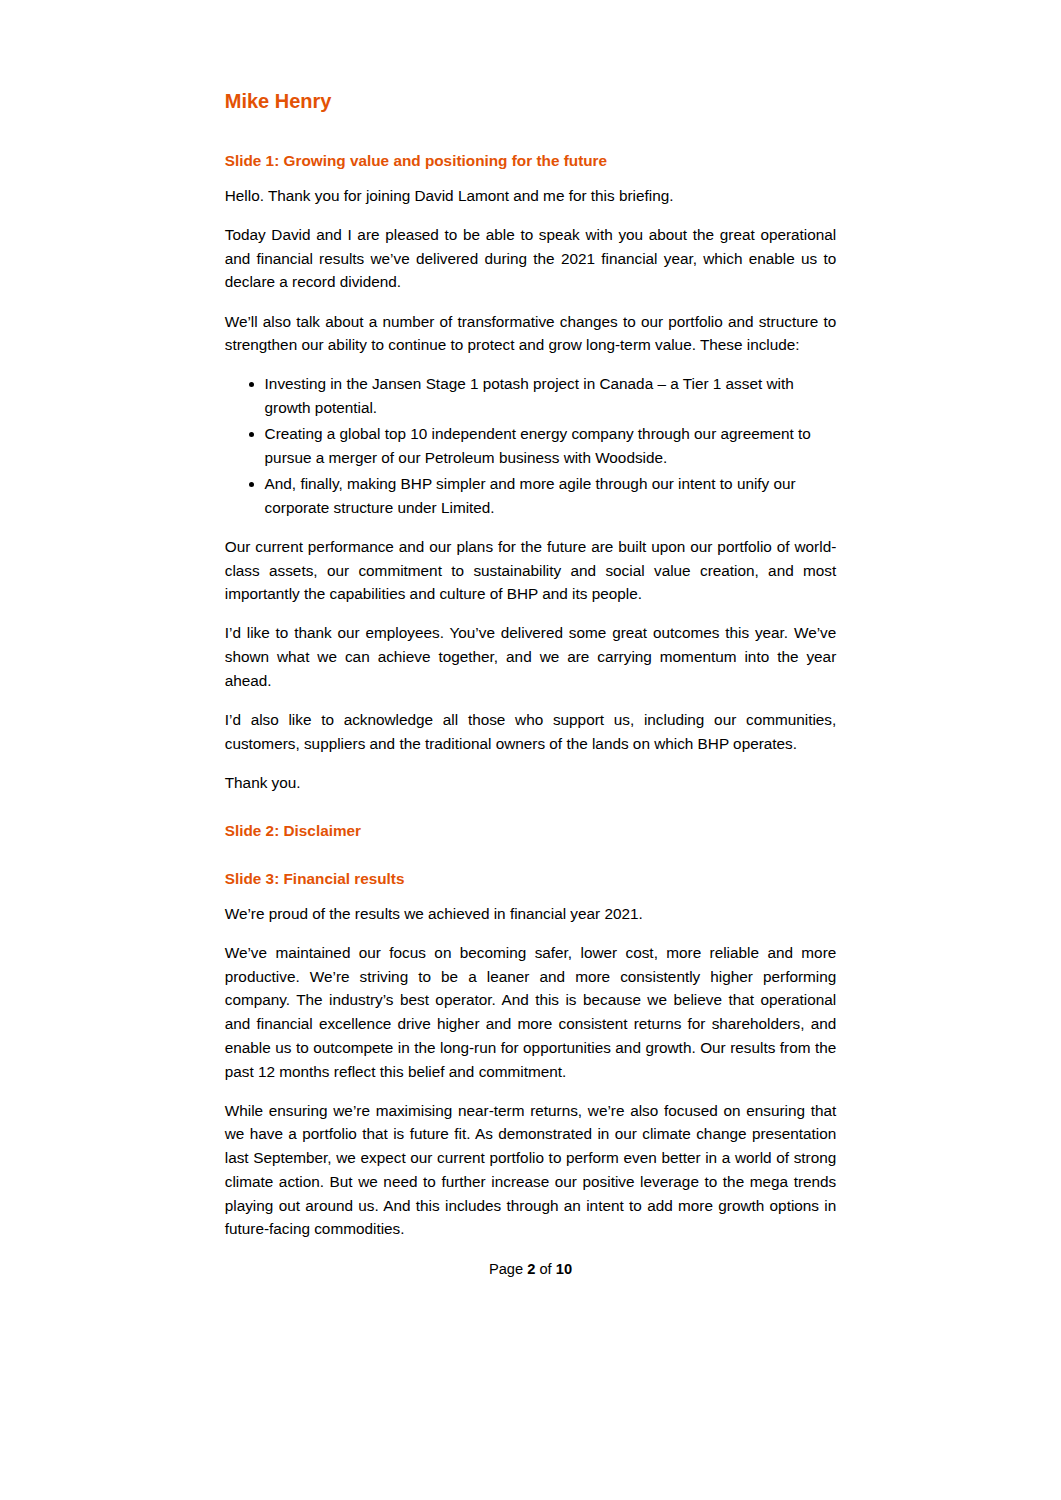Mike Henry
Slide 1: Growing value and positioning for the future
Hello. Thank you for joining David Lamont and me for this briefing.
Today David and I are pleased to be able to speak with you about the great operational and financial results we’ve delivered during the 2021 financial year, which enable us to declare a record dividend.
We’ll also talk about a number of transformative changes to our portfolio and structure to strengthen our ability to continue to protect and grow long-term value. These include:
Investing in the Jansen Stage 1 potash project in Canada – a Tier 1 asset with growth potential.
Creating a global top 10 independent energy company through our agreement to pursue a merger of our Petroleum business with Woodside.
And, finally, making BHP simpler and more agile through our intent to unify our corporate structure under Limited.
Our current performance and our plans for the future are built upon our portfolio of world-class assets, our commitment to sustainability and social value creation, and most importantly the capabilities and culture of BHP and its people.
I’d like to thank our employees. You’ve delivered some great outcomes this year. We’ve shown what we can achieve together, and we are carrying momentum into the year ahead.
I’d also like to acknowledge all those who support us, including our communities, customers, suppliers and the traditional owners of the lands on which BHP operates.
Thank you.
Slide 2: Disclaimer
Slide 3: Financial results
We’re proud of the results we achieved in financial year 2021.
We’ve maintained our focus on becoming safer, lower cost, more reliable and more productive. We’re striving to be a leaner and more consistently higher performing company. The industry’s best operator. And this is because we believe that operational and financial excellence drive higher and more consistent returns for shareholders, and enable us to outcompete in the long-run for opportunities and growth. Our results from the past 12 months reflect this belief and commitment.
While ensuring we’re maximising near-term returns, we’re also focused on ensuring that we have a portfolio that is future fit. As demonstrated in our climate change presentation last September, we expect our current portfolio to perform even better in a world of strong climate action. But we need to further increase our positive leverage to the mega trends playing out around us. And this includes through an intent to add more growth options in future-facing commodities.
Page 2 of 10